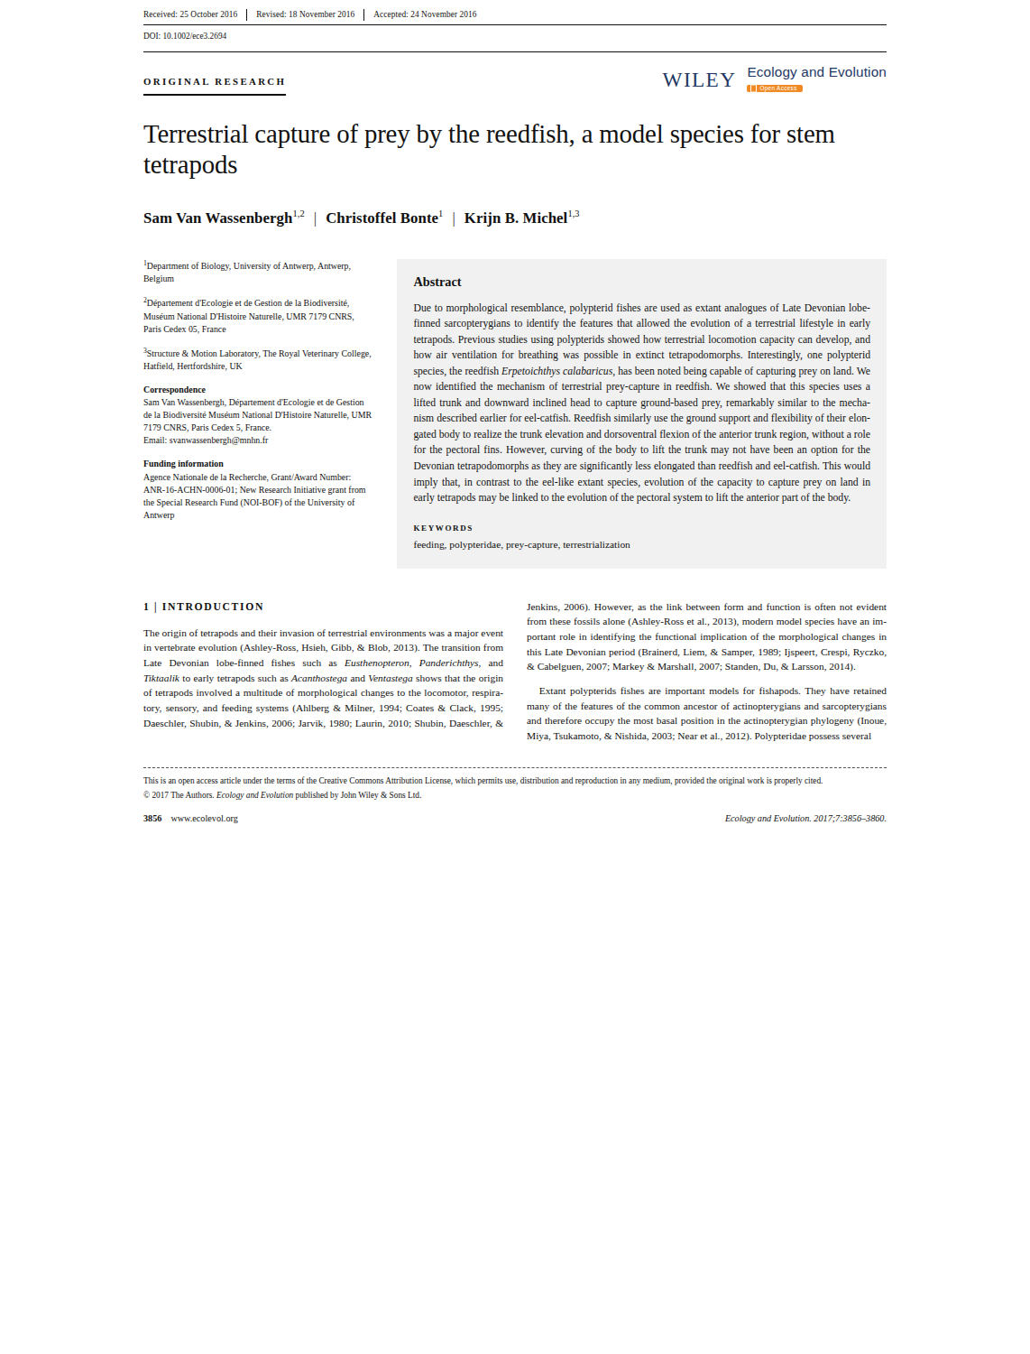Received: 25 October 2016
Revised: 18 November 2016
Accepted: 24 November 2016
DOI: 10.1002/ece3.2694
Original Research
WILEY Ecology and Evolution Open Access
Terrestrial capture of prey by the reedfish, a model species for stem tetrapods
Sam Van Wassenbergh1,2|Christoffel Bonte1|Krijn B. Michel1,3
1Department of Biology, University of Antwerp, Antwerp, Belgium
2Département d'Ecologie et de Gestion de la Biodiversité, Muséum National D'Histoire Naturelle, UMR 7179 CNRS, Paris Cedex 05, France
3Structure & Motion Laboratory, The Royal Veterinary College, Hatfield, Hertfordshire, UK
Correspondence Sam Van Wassenbergh, Département d'Ecologie et de Gestion de la Biodiversité Muséum National D'Histoire Naturelle, UMR 7179 CNRS, Paris Cedex 5, France.
Email: svanwassenbergh@mnhn.fr
Funding information Agence Nationale de la Recherche, Grant/Award Number: ANR-16-ACHN-0006-01; New Research Initiative grant from the Special Research Fund (NOI-BOF) of the University of Antwerp
Abstract
Due to morphological resemblance, polypterid fishes are used as extant analogues of Late Devonian lobe-finned sarcopterygians to identify the features that allowed the evolution of a terrestrial lifestyle in early tetrapods. Previous studies using polypterids showed how terrestrial locomotion capacity can develop, and how air ventilation for breathing was possible in extinct tetrapodomorphs. Interestingly, one polypterid species, the reedfish Erpetoichthys calabaricus, has been noted being capable of capturing prey on land. We now identified the mechanism of terrestrial prey-capture in reedfish. We showed that this species uses a lifted trunk and downward inclined head to capture ground-based prey, remarkably similar to the mechanism described earlier for eel-catfish. Reedfish similarly use the ground support and flexibility of their elongated body to realize the trunk elevation and dorsoventral flexion of the anterior trunk region, without a role for the pectoral fins. However, curving of the body to lift the trunk may not have been an option for the Devonian tetrapodomorphs as they are significantly less elongated than reedfish and eel-catfish. This would imply that, in contrast to the eel-like extant species, evolution of the capacity to capture prey on land in early tetrapods may be linked to the evolution of the pectoral system to lift the anterior part of the body.
Keywords
feeding, polypteridae, prey-capture, terrestrialization
1 | Introduction
The origin of tetrapods and their invasion of terrestrial environments was a major event in vertebrate evolution (Ashley-Ross, Hsieh, Gibb, & Blob, 2013). The transition from Late Devonian lobe-finned fishes such as Eusthenopteron, Panderichthys, and Tiktaalik to early tetrapods such as Acanthostega and Ventastega shows that the origin of tetrapods involved a multitude of morphological changes to the locomotor, respiratory, sensory, and feeding systems (Ahlberg & Milner, 1994; Coates & Clack, 1995; Daeschler, Shubin, & Jenkins, 2006; Jarvik, 1980; Laurin, 2010; Shubin, Daeschler, & Jenkins, 2006). However, as the link between form and function is often not evident from these fossils alone (Ashley-Ross et al., 2013), modern model species have an important role in identifying the functional implication of the morphological changes in this Late Devonian period (Brainerd, Liem, & Samper, 1989; Ijspeert, Crespi, Ryczko, & Cabelguen, 2007; Markey & Marshall, 2007; Standen, Du, & Larsson, 2014).
Extant polypterids fishes are important models for fishapods. They have retained many of the features of the common ancestor of actinopterygians and sarcopterygians and therefore occupy the most basal position in the actinopterygian phylogeny (Inoue, Miya, Tsukamoto, & Nishida, 2003; Near et al., 2012). Polypteridae possess several
This is an open access article under the terms of the Creative Commons Attribution License, which permits use, distribution and reproduction in any medium, provided the original work is properly cited.
© 2017 The Authors. Ecology and Evolution published by John Wiley & Sons Ltd.
3856 www.ecolevol.org Ecology and Evolution. 2017;7:3856–3860.